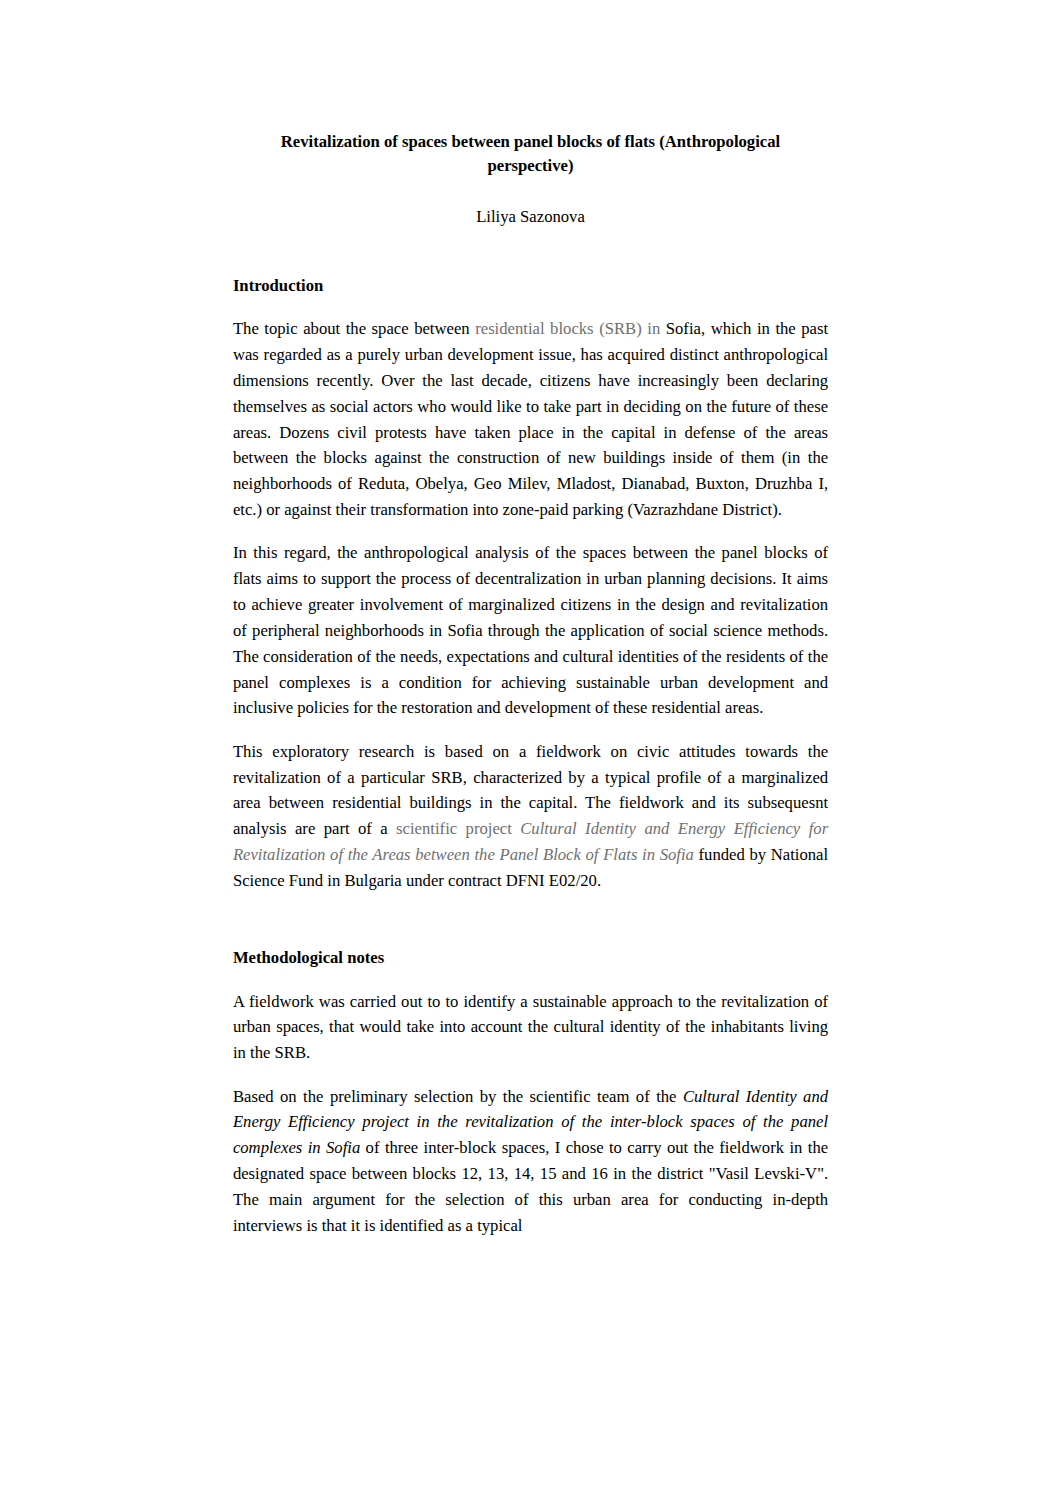Revitalization of spaces between panel blocks of flats (Anthropological
perspective)
Liliya Sazonova
Introduction
The topic about the space between residential blocks (SRB) in Sofia, which in the past was regarded as a purely urban development issue, has acquired distinct anthropological dimensions recently. Over the last decade, citizens have increasingly been declaring themselves as social actors who would like to take part in deciding on the future of these areas. Dozens civil protests have taken place in the capital in defense of the areas between the blocks against the construction of new buildings inside of them (in the neighborhoods of Reduta, Obelya, Geo Milev, Mladost, Dianabad, Buxton, Druzhba I, etc.) or against their transformation into zone-paid parking (Vazrazhdane District).
In this regard, the anthropological analysis of the spaces between the panel blocks of flats aims to support the process of decentralization in urban planning decisions. It aims to achieve greater involvement of marginalized citizens in the design and revitalization of peripheral neighborhoods in Sofia through the application of social science methods. The consideration of the needs, expectations and cultural identities of the residents of the panel complexes is a condition for achieving sustainable urban development and inclusive policies for the restoration and development of these residential areas.
This exploratory research is based on a fieldwork on civic attitudes towards the revitalization of a particular SRB, characterized by a typical profile of a marginalized area between residential buildings in the capital. The fieldwork and its subsequesnt analysis are part of a scientific project Cultural Identity and Energy Efficiency for Revitalization of the Areas between the Panel Block of Flats in Sofia funded by National Science Fund in Bulgaria under contract DFNI E02/20.
Methodological notes
A fieldwork was carried out to to identify a sustainable approach to the revitalization of urban spaces, that would take into account the cultural identity of the inhabitants living in the SRB.
Based on the preliminary selection by the scientific team of the Cultural Identity and Energy Efficiency project in the revitalization of the inter-block spaces of the panel complexes in Sofia of three inter-block spaces, I chose to carry out the fieldwork in the designated space between blocks 12, 13, 14, 15 and 16 in the district "Vasil Levski-V". The main argument for the selection of this urban area for conducting in-depth interviews is that it is identified as a typical